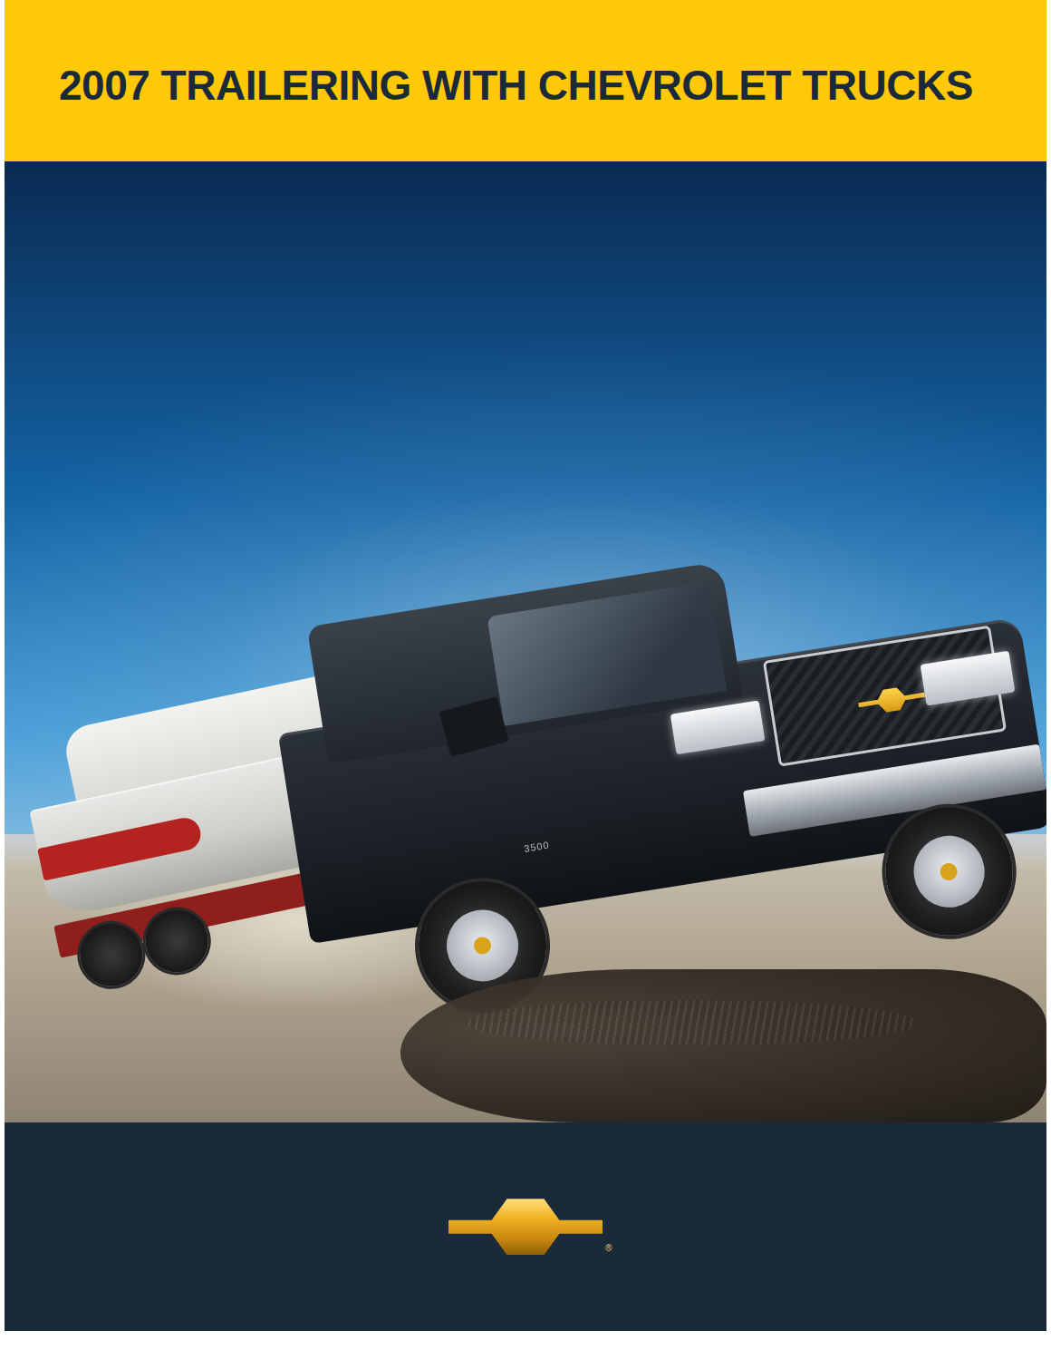2007 Trailering with Chevrolet Trucks
3500
®